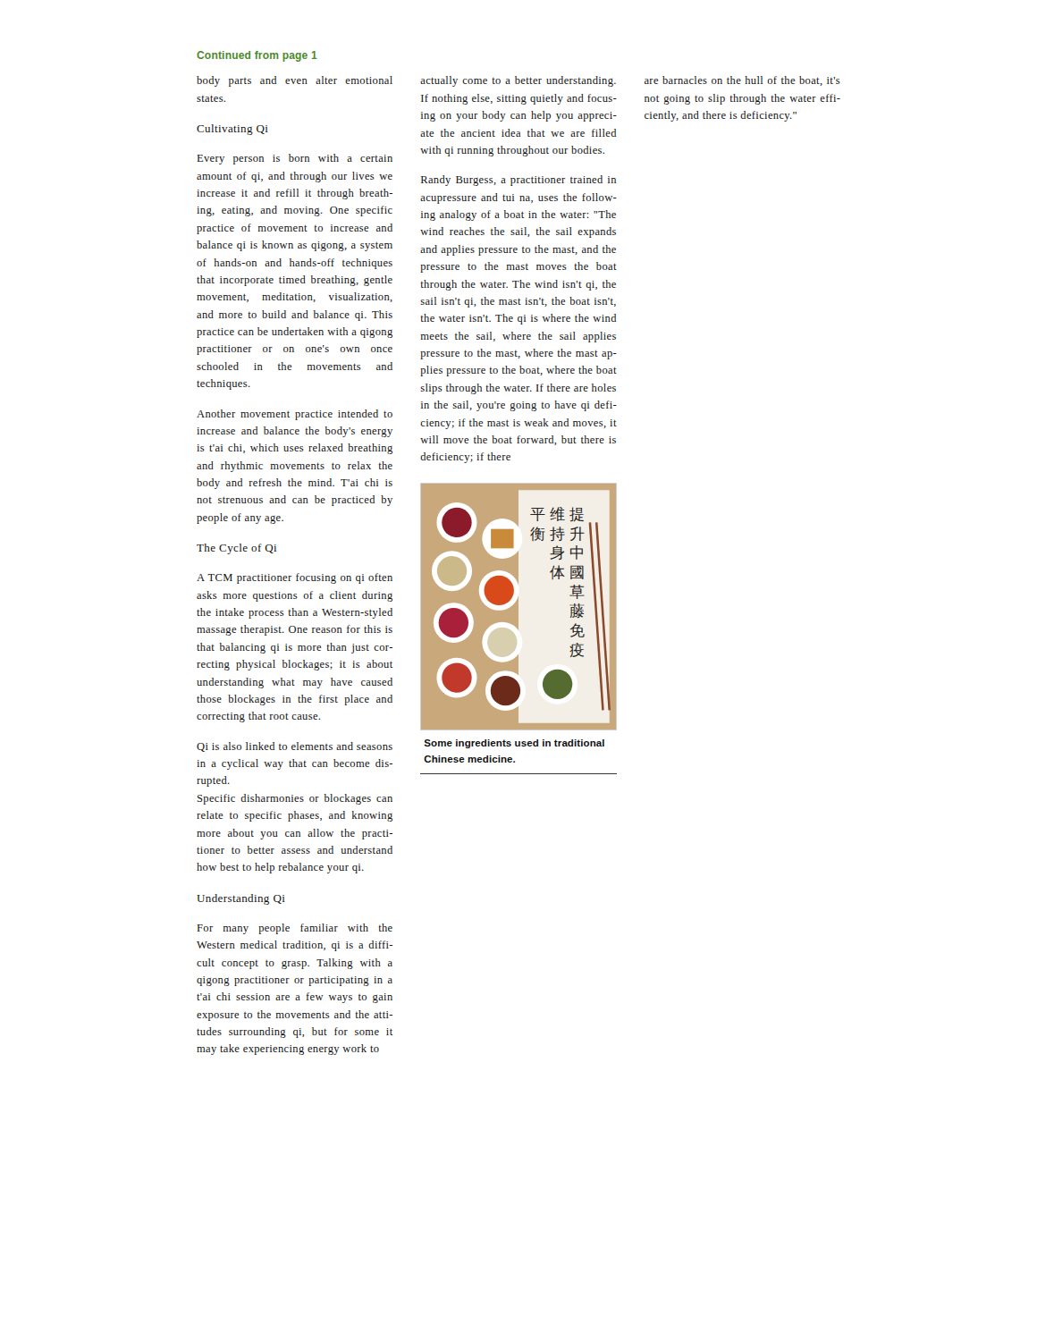Continued from page 1
body parts and even alter emotional states.
Cultivating Qi
Every person is born with a certain amount of qi, and through our lives we increase it and refill it through breathing, eating, and moving. One specific practice of movement to increase and balance qi is known as qigong, a system of hands-on and hands-off techniques that incorporate timed breathing, gentle movement, meditation, visualization, and more to build and balance qi. This practice can be undertaken with a qigong practitioner or on one's own once schooled in the movements and techniques.
Another movement practice intended to increase and balance the body's energy is t'ai chi, which uses relaxed breathing and rhythmic movements to relax the body and refresh the mind. T'ai chi is not strenuous and can be practiced by people of any age.
The Cycle of Qi
A TCM practitioner focusing on qi often asks more questions of a client during the intake process than a Western-styled massage therapist. One reason for this is that balancing qi is more than just correcting physical blockages; it is about understanding what may have caused those blockages in the first place and correcting that root cause.
Qi is also linked to elements and seasons in a cyclical way that can become disrupted.
Specific disharmonies or blockages can relate to specific phases, and knowing more about you can allow the practitioner to better assess and understand how best to help rebalance your qi.
Understanding Qi
For many people familiar with the Western medical tradition, qi is a difficult concept to grasp. Talking with a qigong practitioner or participating in a t'ai chi session are a few ways to gain exposure to the movements and the attitudes surrounding qi, but for some it may take experiencing energy work to
actually come to a better understanding. If nothing else, sitting quietly and focusing on your body can help you appreciate the ancient idea that we are filled with qi running throughout our bodies.
Randy Burgess, a practitioner trained in acupressure and tui na, uses the following analogy of a boat in the water: "The wind reaches the sail, the sail expands and applies pressure to the mast, and the pressure to the mast moves the boat through the water. The wind isn't qi, the sail isn't qi, the mast isn't, the boat isn't, the water isn't. The qi is where the wind meets the sail, where the sail applies pressure to the mast, where the mast applies pressure to the boat, where the boat slips through the water. If there are holes in the sail, you're going to have qi deficiency; if the mast is weak and moves, it will move the boat forward, but there is deficiency; if there
Some ingredients used in traditional Chinese medicine.
are barnacles on the hull of the boat, it's not going to slip through the water efficiently, and there is deficiency."